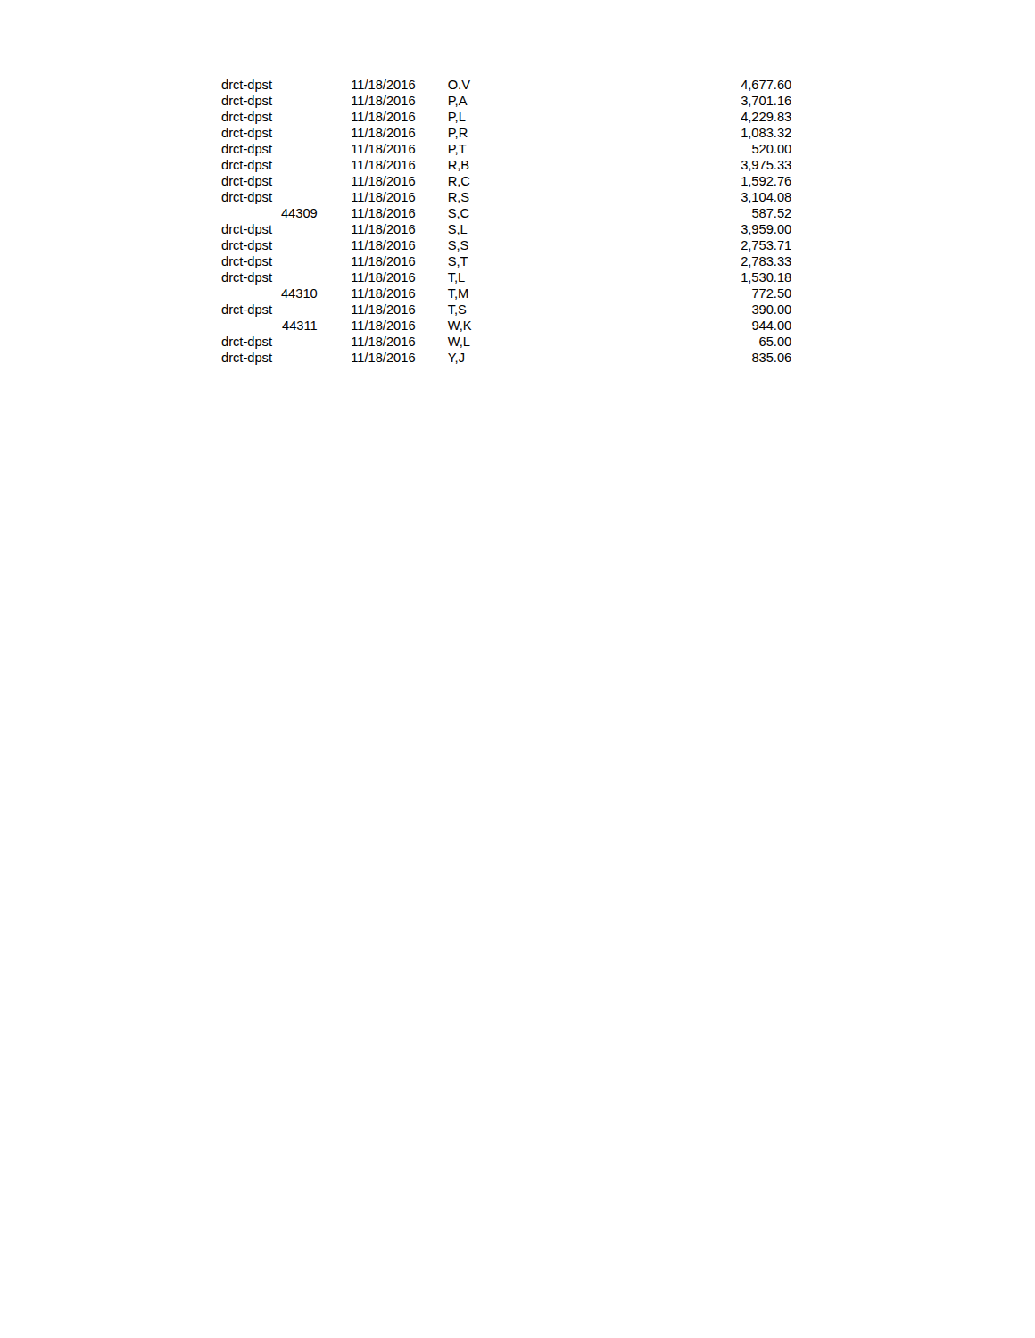| drct-dpst | 11/18/2016 | O.V | 4,677.60 |
| drct-dpst | 11/18/2016 | P,A | 3,701.16 |
| drct-dpst | 11/18/2016 | P,L | 4,229.83 |
| drct-dpst | 11/18/2016 | P,R | 1,083.32 |
| drct-dpst | 11/18/2016 | P,T | 520.00 |
| drct-dpst | 11/18/2016 | R,B | 3,975.33 |
| drct-dpst | 11/18/2016 | R,C | 1,592.76 |
| drct-dpst | 11/18/2016 | R,S | 3,104.08 |
| 44309 | 11/18/2016 | S,C | 587.52 |
| drct-dpst | 11/18/2016 | S,L | 3,959.00 |
| drct-dpst | 11/18/2016 | S,S | 2,753.71 |
| drct-dpst | 11/18/2016 | S,T | 2,783.33 |
| drct-dpst | 11/18/2016 | T,L | 1,530.18 |
| 44310 | 11/18/2016 | T,M | 772.50 |
| drct-dpst | 11/18/2016 | T,S | 390.00 |
| 44311 | 11/18/2016 | W,K | 944.00 |
| drct-dpst | 11/18/2016 | W,L | 65.00 |
| drct-dpst | 11/18/2016 | Y,J | 835.06 |